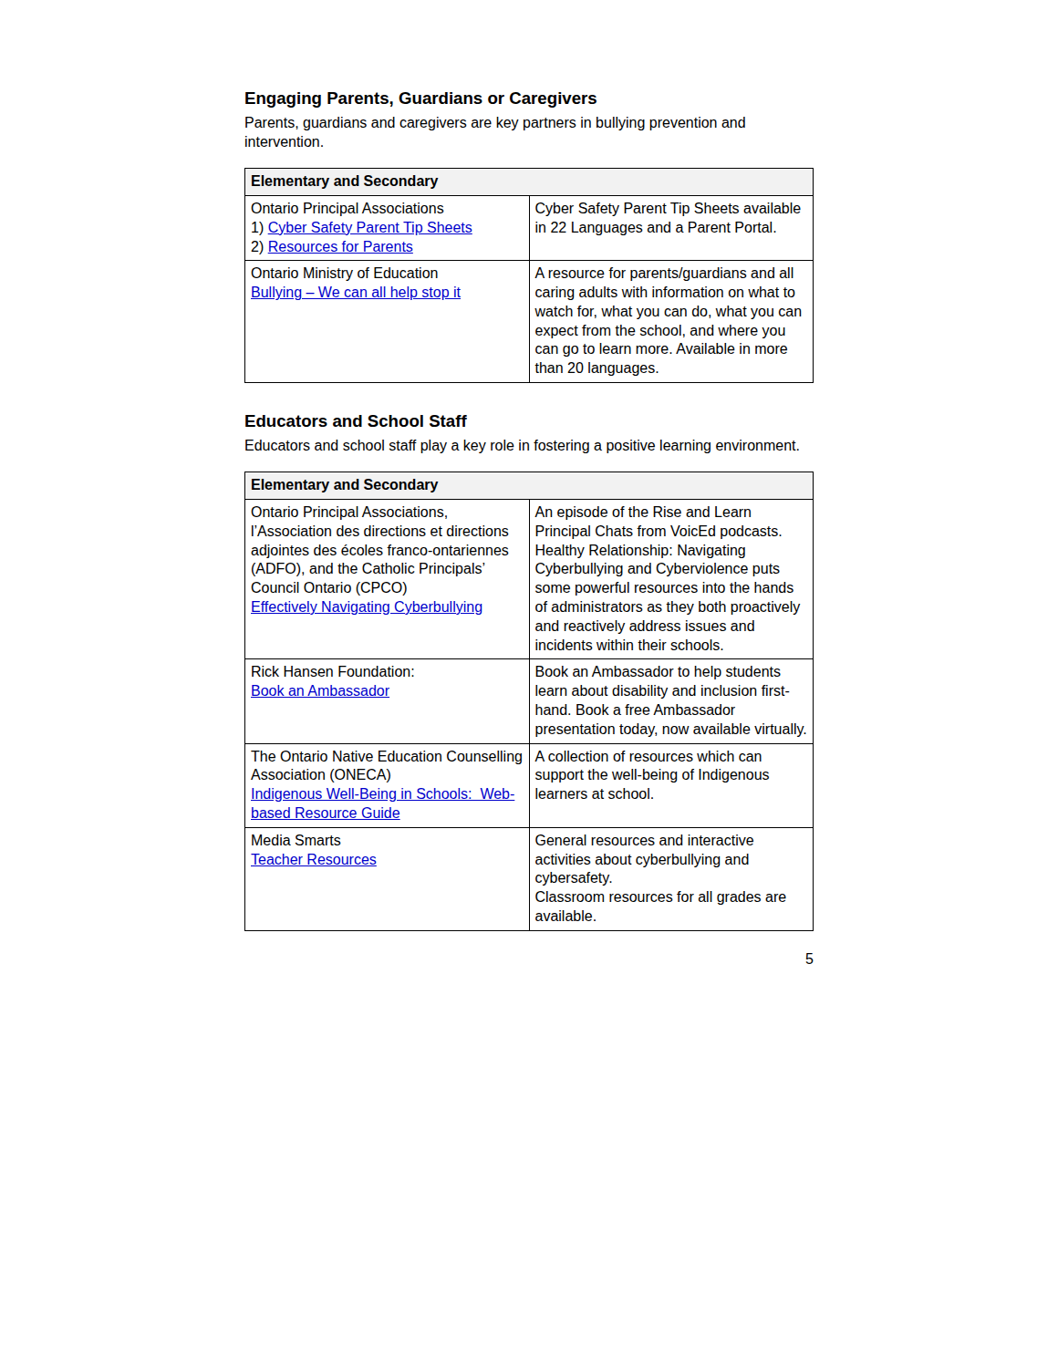Engaging Parents, Guardians or Caregivers
Parents, guardians and caregivers are key partners in bullying prevention and intervention.
| Elementary and Secondary |
| --- |
| Ontario Principal Associations 1) Cyber Safety Parent Tip Sheets 2) Resources for Parents | Cyber Safety Parent Tip Sheets available in 22 Languages and a Parent Portal. |
| Ontario Ministry of Education Bullying – We can all help stop it | A resource for parents/guardians and all caring adults with information on what to watch for, what you can do, what you can expect from the school, and where you can go to learn more. Available in more than 20 languages. |
Educators and School Staff
Educators and school staff play a key role in fostering a positive learning environment.
| Elementary and Secondary |
| --- |
| Ontario Principal Associations, l’Association des directions et directions adjointes des écoles franco-ontariennes (ADFO), and the Catholic Principals’ Council Ontario (CPCO) Effectively Navigating Cyberbullying | An episode of the Rise and Learn Principal Chats from VoicEd podcasts. Healthy Relationship: Navigating Cyberbullying and Cyberviolence puts some powerful resources into the hands of administrators as they both proactively and reactively address issues and incidents within their schools. |
| Rick Hansen Foundation: Book an Ambassador | Book an Ambassador to help students learn about disability and inclusion first-hand. Book a free Ambassador presentation today, now available virtually. |
| The Ontario Native Education Counselling Association (ONECA) Indigenous Well-Being in Schools: Web-based Resource Guide | A collection of resources which can support the well-being of Indigenous learners at school. |
| Media Smarts Teacher Resources | General resources and interactive activities about cyberbullying and cybersafety. Classroom resources for all grades are available. |
5